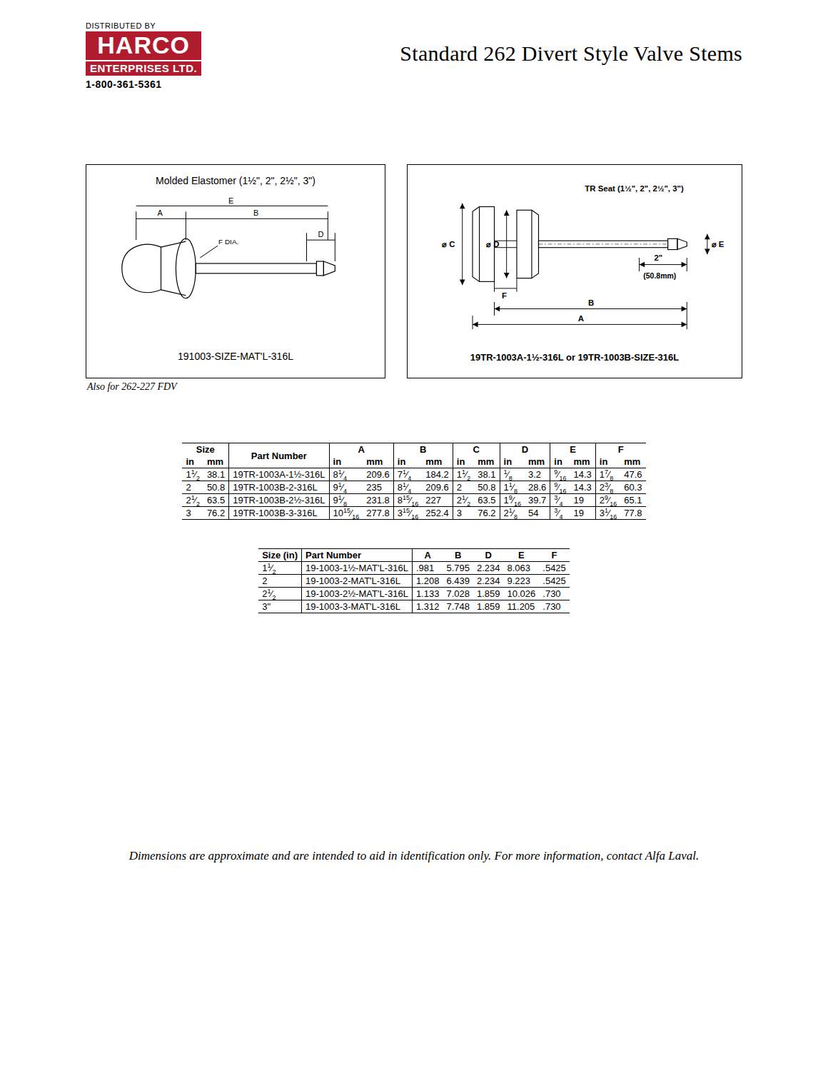DISTRIBUTED BY
HARCO
ENTERPRISES LTD.
1-800-361-5361
Standard 262 Divert Style Valve Stems
Molded Elastomer (1½", 2", 2½", 3")
A B E F DIA. D
191003-SIZE-MAT'L-316L
Also for 262-227 FDV
TR Seat (1½", 2", 2½", 3") ⌀ C ⌀ D ⌀ E F 2" (50.8mm) B A
19TR-1003A-1½-316L or 19TR-1003B-SIZE-316L
| Size | Part Number | A | B | C | D | E | F |
| --- | --- | --- | --- | --- | --- | --- | --- |
| in | mm | in | mm | in | mm | in | mm | in | mm | in | mm | in | mm |
| 1 1 ⁄ 2 | 38.1 | 19TR-1003A-1½-316L | 8 1 ⁄ 4 | 209.6 | 7 1 ⁄ 4 | 184.2 | 1 1 ⁄ 2 | 38.1 | 1 ⁄ 8 | 3.2 | 9 ⁄ 16 | 14.3 | 1 7 ⁄ 8 | 47.6 |
| 2 | 50.8 | 19TR-1003B-2-316L | 9 1 ⁄ 4 | 235 | 8 1 ⁄ 4 | 209.6 | 2 | 50.8 | 1 1 ⁄ 8 | 28.6 | 9 ⁄ 16 | 14.3 | 2 3 ⁄ 8 | 60.3 |
| 2 1 ⁄ 2 | 63.5 | 19TR-1003B-2½-316L | 9 1 ⁄ 8 | 231.8 | 8 15 ⁄ 16 | 227 | 2 1 ⁄ 2 | 63.5 | 1 9 ⁄ 16 | 39.7 | 3 ⁄ 4 | 19 | 2 9 ⁄ 16 | 65.1 |
| 3 | 76.2 | 19TR-1003B-3-316L | 10 15 ⁄ 16 | 277.8 | 3 15 ⁄ 16 | 252.4 | 3 | 76.2 | 2 1 ⁄ 8 | 54 | 3 ⁄ 4 | 19 | 3 1 ⁄ 16 | 77.8 |
| Size (in) | Part Number | A | B | D | E | F |
| --- | --- | --- | --- | --- | --- | --- |
| 1 1 ⁄ 2 | 19-1003-1½-MAT'L-316L | .981 | 5.795 | 2.234 | 8.063 | .5425 |
| 2 | 19-1003-2-MAT'L-316L | 1.208 | 6.439 | 2.234 | 9.223 | .5425 |
| 2 1 ⁄ 2 | 19-1003-2½-MAT'L-316L | 1.133 | 7.028 | 1.859 | 10.026 | .730 |
| 3" | 19-1003-3-MAT'L-316L | 1.312 | 7.748 | 1.859 | 11.205 | .730 |
Dimensions are approximate and are intended to aid in identification only. For more information, contact Alfa Laval.